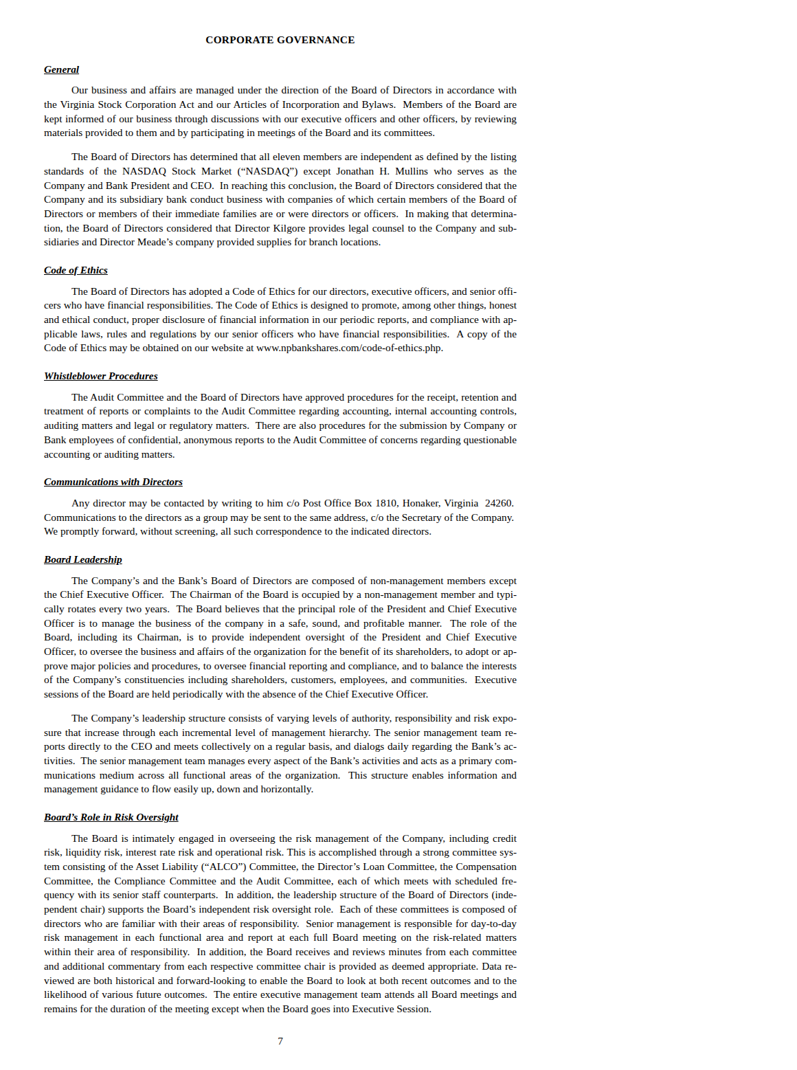CORPORATE GOVERNANCE
General
Our business and affairs are managed under the direction of the Board of Directors in accordance with the Virginia Stock Corporation Act and our Articles of Incorporation and Bylaws. Members of the Board are kept informed of our business through discussions with our executive officers and other officers, by reviewing materials provided to them and by participating in meetings of the Board and its committees.
The Board of Directors has determined that all eleven members are independent as defined by the listing standards of the NASDAQ Stock Market (“NASDAQ”) except Jonathan H. Mullins who serves as the Company and Bank President and CEO. In reaching this conclusion, the Board of Directors considered that the Company and its subsidiary bank conduct business with companies of which certain members of the Board of Directors or members of their immediate families are or were directors or officers. In making that determination, the Board of Directors considered that Director Kilgore provides legal counsel to the Company and subsidiaries and Director Meade’s company provided supplies for branch locations.
Code of Ethics
The Board of Directors has adopted a Code of Ethics for our directors, executive officers, and senior officers who have financial responsibilities. The Code of Ethics is designed to promote, among other things, honest and ethical conduct, proper disclosure of financial information in our periodic reports, and compliance with applicable laws, rules and regulations by our senior officers who have financial responsibilities. A copy of the Code of Ethics may be obtained on our website at www.npbankshares.com/code-of-ethics.php.
Whistleblower Procedures
The Audit Committee and the Board of Directors have approved procedures for the receipt, retention and treatment of reports or complaints to the Audit Committee regarding accounting, internal accounting controls, auditing matters and legal or regulatory matters. There are also procedures for the submission by Company or Bank employees of confidential, anonymous reports to the Audit Committee of concerns regarding questionable accounting or auditing matters.
Communications with Directors
Any director may be contacted by writing to him c/o Post Office Box 1810, Honaker, Virginia 24260. Communications to the directors as a group may be sent to the same address, c/o the Secretary of the Company. We promptly forward, without screening, all such correspondence to the indicated directors.
Board Leadership
The Company’s and the Bank’s Board of Directors are composed of non-management members except the Chief Executive Officer. The Chairman of the Board is occupied by a non-management member and typically rotates every two years. The Board believes that the principal role of the President and Chief Executive Officer is to manage the business of the company in a safe, sound, and profitable manner. The role of the Board, including its Chairman, is to provide independent oversight of the President and Chief Executive Officer, to oversee the business and affairs of the organization for the benefit of its shareholders, to adopt or approve major policies and procedures, to oversee financial reporting and compliance, and to balance the interests of the Company’s constituencies including shareholders, customers, employees, and communities. Executive sessions of the Board are held periodically with the absence of the Chief Executive Officer.
The Company’s leadership structure consists of varying levels of authority, responsibility and risk exposure that increase through each incremental level of management hierarchy. The senior management team reports directly to the CEO and meets collectively on a regular basis, and dialogs daily regarding the Bank’s activities. The senior management team manages every aspect of the Bank’s activities and acts as a primary communications medium across all functional areas of the organization. This structure enables information and management guidance to flow easily up, down and horizontally.
Board’s Role in Risk Oversight
The Board is intimately engaged in overseeing the risk management of the Company, including credit risk, liquidity risk, interest rate risk and operational risk. This is accomplished through a strong committee system consisting of the Asset Liability (“ALCO”) Committee, the Director’s Loan Committee, the Compensation Committee, the Compliance Committee and the Audit Committee, each of which meets with scheduled frequency with its senior staff counterparts. In addition, the leadership structure of the Board of Directors (independent chair) supports the Board’s independent risk oversight role. Each of these committees is composed of directors who are familiar with their areas of responsibility. Senior management is responsible for day-to-day risk management in each functional area and report at each full Board meeting on the risk-related matters within their area of responsibility. In addition, the Board receives and reviews minutes from each committee and additional commentary from each respective committee chair is provided as deemed appropriate. Data reviewed are both historical and forward-looking to enable the Board to look at both recent outcomes and to the likelihood of various future outcomes. The entire executive management team attends all Board meetings and remains for the duration of the meeting except when the Board goes into Executive Session.
7